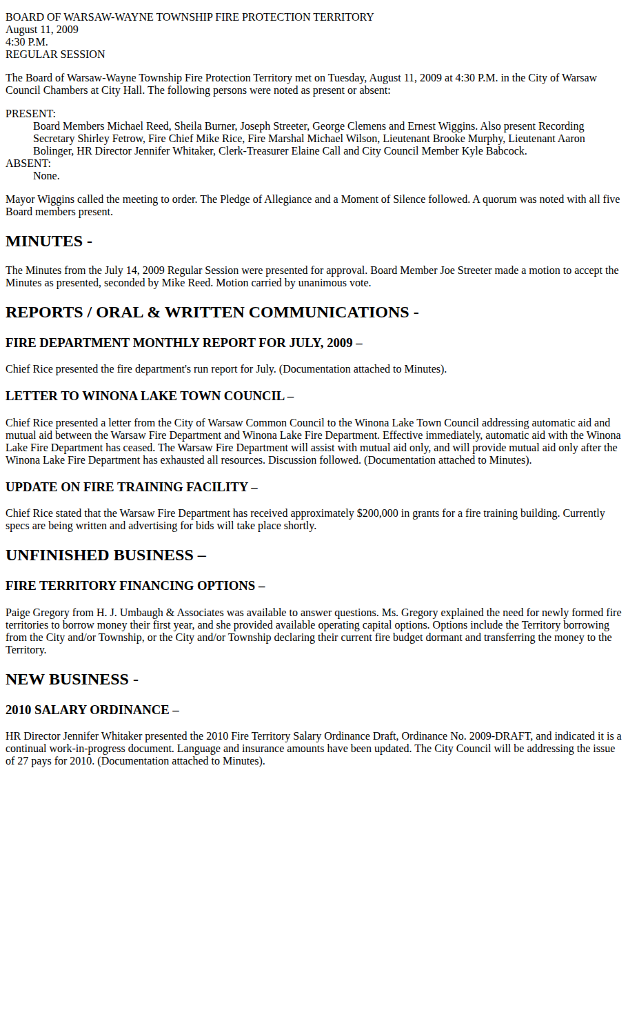BOARD OF WARSAW-WAYNE TOWNSHIP FIRE PROTECTION TERRITORY
August 11, 2009
4:30 P.M.
REGULAR SESSION
The Board of Warsaw-Wayne Township Fire Protection Territory met on Tuesday, August 11, 2009 at 4:30 P.M. in the City of Warsaw Council Chambers at City Hall. The following persons were noted as present or absent:
PRESENT:
Board Members Michael Reed, Sheila Burner, Joseph Streeter, George Clemens and Ernest Wiggins. Also present Recording Secretary Shirley Fetrow, Fire Chief Mike Rice, Fire Marshal Michael Wilson, Lieutenant Brooke Murphy, Lieutenant Aaron Bolinger, HR Director Jennifer Whitaker, Clerk-Treasurer Elaine Call and City Council Member Kyle Babcock.
ABSENT:
None.
Mayor Wiggins called the meeting to order. The Pledge of Allegiance and a Moment of Silence followed. A quorum was noted with all five Board members present.
MINUTES -
The Minutes from the July 14, 2009 Regular Session were presented for approval. Board Member Joe Streeter made a motion to accept the Minutes as presented, seconded by Mike Reed. Motion carried by unanimous vote.
REPORTS / ORAL & WRITTEN COMMUNICATIONS -
FIRE DEPARTMENT MONTHLY REPORT FOR JULY, 2009 –
Chief Rice presented the fire department's run report for July. (Documentation attached to Minutes).
LETTER TO WINONA LAKE TOWN COUNCIL –
Chief Rice presented a letter from the City of Warsaw Common Council to the Winona Lake Town Council addressing automatic aid and mutual aid between the Warsaw Fire Department and Winona Lake Fire Department. Effective immediately, automatic aid with the Winona Lake Fire Department has ceased. The Warsaw Fire Department will assist with mutual aid only, and will provide mutual aid only after the Winona Lake Fire Department has exhausted all resources. Discussion followed. (Documentation attached to Minutes).
UPDATE ON FIRE TRAINING FACILITY –
Chief Rice stated that the Warsaw Fire Department has received approximately $200,000 in grants for a fire training building. Currently specs are being written and advertising for bids will take place shortly.
UNFINISHED BUSINESS –
FIRE TERRITORY FINANCING OPTIONS –
Paige Gregory from H. J. Umbaugh & Associates was available to answer questions. Ms. Gregory explained the need for newly formed fire territories to borrow money their first year, and she provided available operating capital options. Options include the Territory borrowing from the City and/or Township, or the City and/or Township declaring their current fire budget dormant and transferring the money to the Territory.
NEW BUSINESS -
2010 SALARY ORDINANCE –
HR Director Jennifer Whitaker presented the 2010 Fire Territory Salary Ordinance Draft, Ordinance No. 2009-DRAFT, and indicated it is a continual work-in-progress document. Language and insurance amounts have been updated. The City Council will be addressing the issue of 27 pays for 2010. (Documentation attached to Minutes).